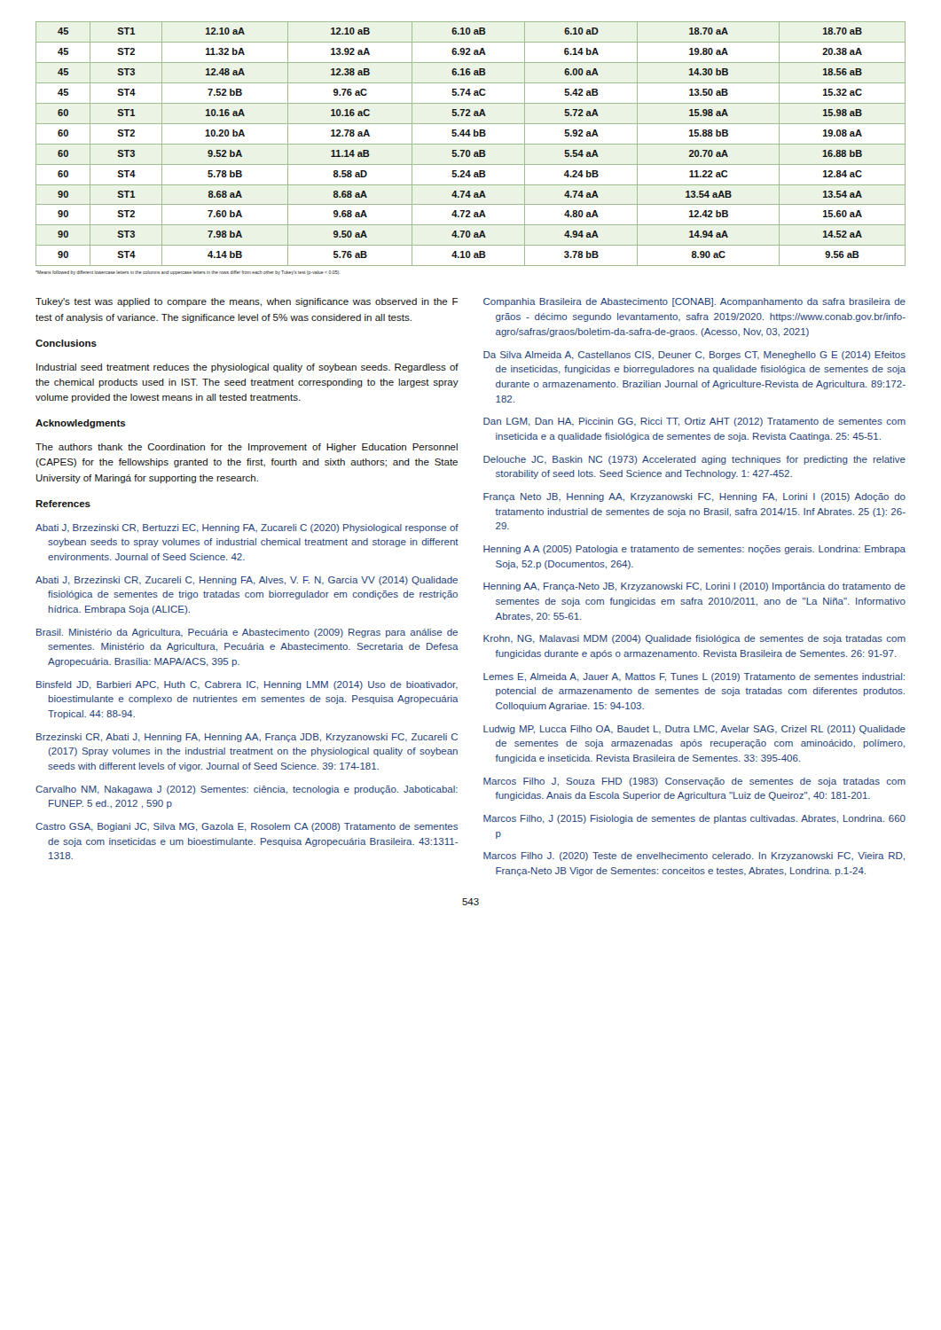| 45 | ST1 | 12.10 aA | 12.10 aB | 6.10 aB | 6.10 aD | 18.70 aA | 18.70 aB |
| 45 | ST2 | 11.32 bA | 13.92 aA | 6.92 aA | 6.14 bA | 19.80 aA | 20.38 aA |
| 45 | ST3 | 12.48 aA | 12.38 aB | 6.16 aB | 6.00 aA | 14.30 bB | 18.56 aB |
| 45 | ST4 | 7.52 bB | 9.76 aC | 5.74 aC | 5.42 aB | 13.50 aB | 15.32 aC |
| 60 | ST1 | 10.16 aA | 10.16 aC | 5.72 aA | 5.72 aA | 15.98 aA | 15.98 aB |
| 60 | ST2 | 10.20 bA | 12.78 aA | 5.44 bB | 5.92 aA | 15.88 bB | 19.08 aA |
| 60 | ST3 | 9.52 bA | 11.14 aB | 5.70 aB | 5.54 aA | 20.70 aA | 16.88 bB |
| 60 | ST4 | 5.78 bB | 8.58 aD | 5.24 aB | 4.24 bB | 11.22 aC | 12.84 aC |
| 90 | ST1 | 8.68 aA | 8.68 aA | 4.74 aA | 4.74 aA | 13.54 aAB | 13.54 aA |
| 90 | ST2 | 7.60 bA | 9.68 aA | 4.72 aA | 4.80 aA | 12.42 bB | 15.60 aA |
| 90 | ST3 | 7.98 bA | 9.50 aA | 4.70 aA | 4.94 aA | 14.94 aA | 14.52 aA |
| 90 | ST4 | 4.14 bB | 5.76 aB | 4.10 aB | 3.78 bB | 8.90 aC | 9.56 aB |
*Means followed by different lowercase letters in the columns and uppercase letters in the rows differ from each other by Tukey's test (p-value < 0.05).
Tukey's test was applied to compare the means, when significance was observed in the F test of analysis of variance. The significance level of 5% was considered in all tests.
Conclusions
Industrial seed treatment reduces the physiological quality of soybean seeds. Regardless of the chemical products used in IST. The seed treatment corresponding to the largest spray volume provided the lowest means in all tested treatments.
Acknowledgments
The authors thank the Coordination for the Improvement of Higher Education Personnel (CAPES) for the fellowships granted to the first, fourth and sixth authors; and the State University of Maringá for supporting the research.
References
Abati J, Brzezinski CR, Bertuzzi EC, Henning FA, Zucareli C (2020) Physiological response of soybean seeds to spray volumes of industrial chemical treatment and storage in different environments. Journal of Seed Science. 42.
Abati J, Brzezinski CR, Zucareli C, Henning FA, Alves, V. F. N, Garcia VV (2014) Qualidade fisiológica de sementes de trigo tratadas com biorregulador em condições de restrição hídrica. Embrapa Soja (ALICE).
Brasil. Ministério da Agricultura, Pecuária e Abastecimento (2009) Regras para análise de sementes. Ministério da Agricultura, Pecuária e Abastecimento. Secretaria de Defesa Agropecuária. Brasília: MAPA/ACS, 395 p.
Binsfeld JD, Barbieri APC, Huth C, Cabrera IC, Henning LMM (2014) Uso de bioativador, bioestimulante e complexo de nutrientes em sementes de soja. Pesquisa Agropecuária Tropical. 44: 88-94.
Brzezinski CR, Abati J, Henning FA, Henning AA, França JDB, Krzyzanowski FC, Zucareli C (2017) Spray volumes in the industrial treatment on the physiological quality of soybean seeds with different levels of vigor. Journal of Seed Science. 39: 174-181.
Carvalho NM, Nakagawa J (2012) Sementes: ciência, tecnologia e produção. Jaboticabal: FUNEP. 5 ed., 2012 , 590 p
Castro GSA, Bogiani JC, Silva MG, Gazola E, Rosolem CA (2008) Tratamento de sementes de soja com inseticidas e um bioestimulante. Pesquisa Agropecuária Brasileira. 43:1311-1318.
Companhia Brasileira de Abastecimento [CONAB]. Acompanhamento da safra brasileira de grãos - décimo segundo levantamento, safra 2019/2020. https://www.conab.gov.br/info-agro/safras/graos/boletim-da-safra-de-graos. (Acesso, Nov, 03, 2021)
Da Silva Almeida A, Castellanos CIS, Deuner C, Borges CT, Meneghello G E (2014) Efeitos de inseticidas, fungicidas e biorreguladores na qualidade fisiológica de sementes de soja durante o armazenamento. Brazilian Journal of Agriculture-Revista de Agricultura. 89:172-182.
Dan LGM, Dan HA, Piccinin GG, Ricci TT, Ortiz AHT (2012) Tratamento de sementes com inseticida e a qualidade fisiológica de sementes de soja. Revista Caatinga. 25: 45-51.
Delouche JC, Baskin NC (1973) Accelerated aging techniques for predicting the relative storability of seed lots. Seed Science and Technology. 1: 427-452.
França Neto JB, Henning AA, Krzyzanowski FC, Henning FA, Lorini I (2015) Adoção do tratamento industrial de sementes de soja no Brasil, safra 2014/15. Inf Abrates. 25 (1): 26-29.
Henning A A (2005) Patologia e tratamento de sementes: noções gerais. Londrina: Embrapa Soja, 52.p (Documentos, 264).
Henning AA, França-Neto JB, Krzyzanowski FC, Lorini I (2010) Importância do tratamento de sementes de soja com fungicidas em safra 2010/2011, ano de "La Niña". Informativo Abrates, 20: 55-61.
Krohn, NG, Malavasi MDM (2004) Qualidade fisiológica de sementes de soja tratadas com fungicidas durante e após o armazenamento. Revista Brasileira de Sementes. 26: 91-97.
Lemes E, Almeida A, Jauer A, Mattos F, Tunes L (2019) Tratamento de sementes industrial: potencial de armazenamento de sementes de soja tratadas com diferentes produtos. Colloquium Agrariae. 15: 94-103.
Ludwig MP, Lucca Filho OA, Baudet L, Dutra LMC, Avelar SAG, Crizel RL (2011) Qualidade de sementes de soja armazenadas após recuperação com aminoácido, polímero, fungicida e inseticida. Revista Brasileira de Sementes. 33: 395-406.
Marcos Filho J, Souza FHD (1983) Conservação de sementes de soja tratadas com fungicidas. Anais da Escola Superior de Agricultura "Luiz de Queiroz", 40: 181-201.
Marcos Filho, J (2015) Fisiologia de sementes de plantas cultivadas. Abrates, Londrina. 660 p
Marcos Filho J. (2020) Teste de envelhecimento celerado. In Krzyzanowski FC, Vieira RD, França-Neto JB Vigor de Sementes: conceitos e testes, Abrates, Londrina. p.1-24.
543